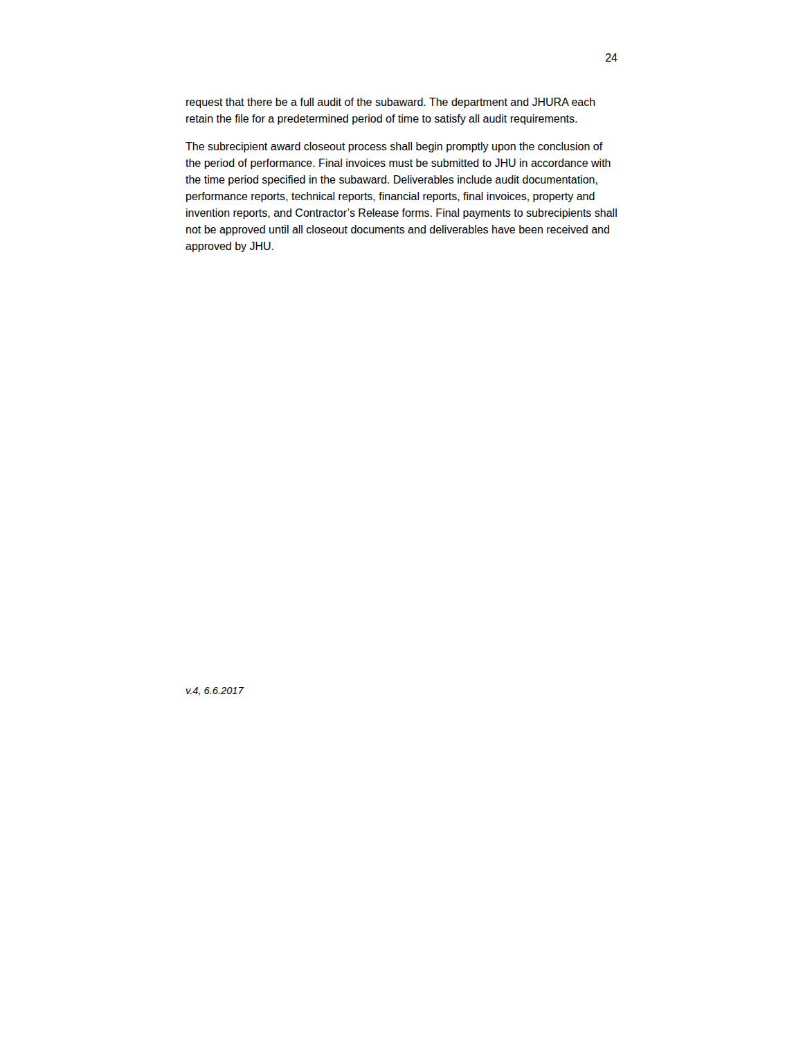24
request that there be a full audit of the subaward. The department and JHURA each retain the file for a predetermined period of time to satisfy all audit requirements.
The subrecipient award closeout process shall begin promptly upon the conclusion of the period of performance. Final invoices must be submitted to JHU in accordance with the time period specified in the subaward. Deliverables include audit documentation, performance reports, technical reports, financial reports, final invoices, property and invention reports, and Contractor’s Release forms. Final payments to subrecipients shall not be approved until all closeout documents and deliverables have been received and approved by JHU.
v.4, 6.6.2017